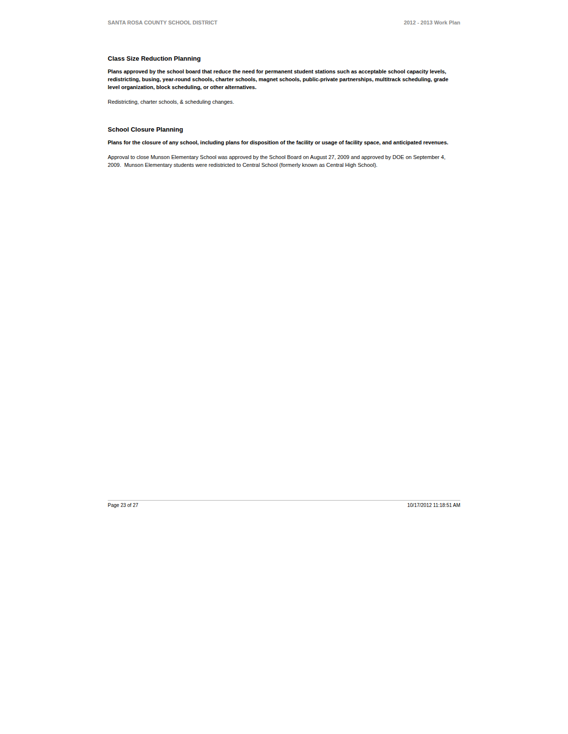SANTA ROSA COUNTY SCHOOL DISTRICT
2012 - 2013 Work Plan
Class Size Reduction Planning
Plans approved by the school board that reduce the need for permanent student stations such as acceptable school capacity levels, redistricting, busing, year-round schools, charter schools, magnet schools, public-private partnerships, multitrack scheduling, grade level organization, block scheduling, or other alternatives.
Redistricting, charter schools, & scheduling changes.
School Closure Planning
Plans for the closure of any school, including plans for disposition of the facility or usage of facility space, and anticipated revenues.
Approval to close Munson Elementary School was approved by the School Board on August 27, 2009 and approved by DOE on September 4, 2009. Munson Elementary students were redistricted to Central School (formerly known as Central High School).
Page 23 of 27
10/17/2012 11:18:51 AM